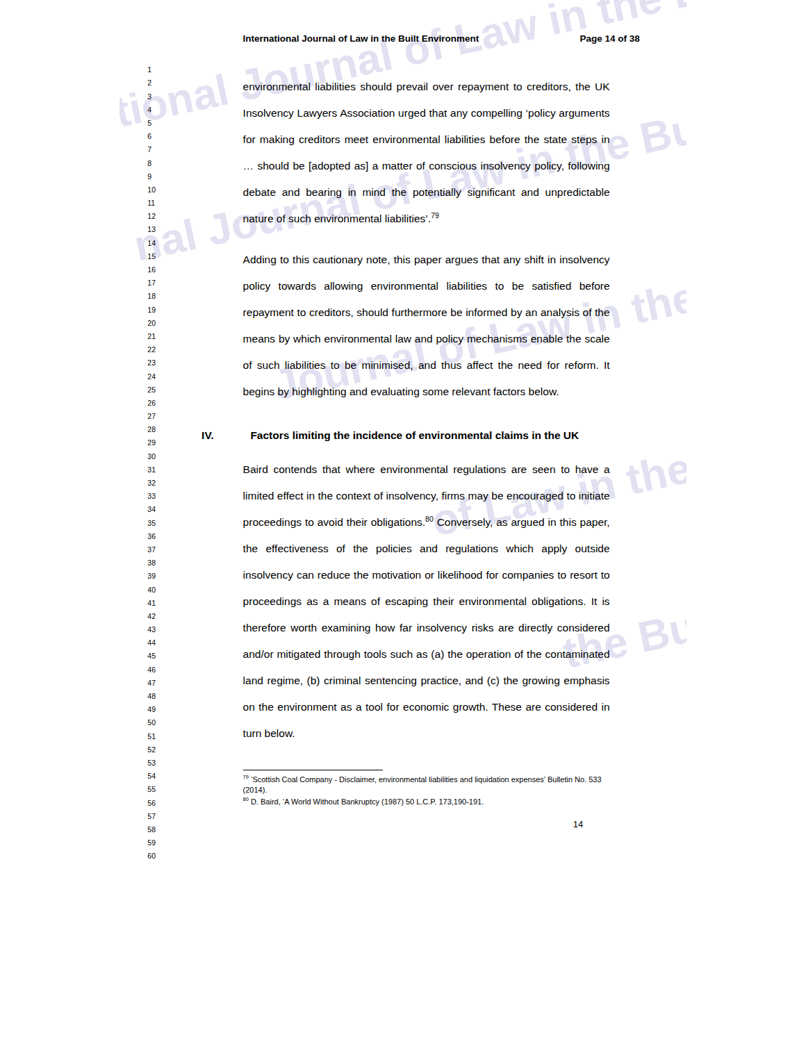ational Journal of Law in the Built Environ
nal Journal of Law in the Built Environ
Journal of Law in the Built Environ
of Law in the Built Environ
the Built Environ
International Journal of Law in the Built Environment Page 14 of 38
1
2
3
4
5
6
7
8
9
10
11
12
13
14
15
16
17
18
19
20
21
22
23
24
25
26
27
28
29
30
31
32
33
34
35
36
37
38
39
40
41
42
43
44
45
46
47
48
49
50
51
52
53
54
55
56
57
58
59
60
environmental liabilities should prevail over repayment to creditors, the UK Insolvency Lawyers Association urged that any compelling ‘policy arguments for making creditors meet environmental liabilities before the state steps in … should be [adopted as] a matter of conscious insolvency policy, following debate and bearing in mind the potentially significant and unpredictable nature of such environmental liabilities’.79
Adding to this cautionary note, this paper argues that any shift in insolvency policy towards allowing environmental liabilities to be satisfied before repayment to creditors, should furthermore be informed by an analysis of the means by which environmental law and policy mechanisms enable the scale of such liabilities to be minimised, and thus affect the need for reform. It begins by highlighting and evaluating some relevant factors below.
IV. Factors limiting the incidence of environmental claims in the UK
Baird contends that where environmental regulations are seen to have a limited effect in the context of insolvency, firms may be encouraged to initiate proceedings to avoid their obligations.80 Conversely, as argued in this paper, the effectiveness of the policies and regulations which apply outside insolvency can reduce the motivation or likelihood for companies to resort to proceedings as a means of escaping their environmental obligations. It is therefore worth examining how far insolvency risks are directly considered and/or mitigated through tools such as (a) the operation of the contaminated land regime, (b) criminal sentencing practice, and (c) the growing emphasis on the environment as a tool for economic growth. These are considered in turn below.
79 ‘Scottish Coal Company - Disclaimer, environmental liabilities and liquidation expenses’ Bulletin No. 533 (2014).
80 D. Baird, ‘A World Without Bankruptcy (1987) 50 L.C.P. 173,190-191.
14